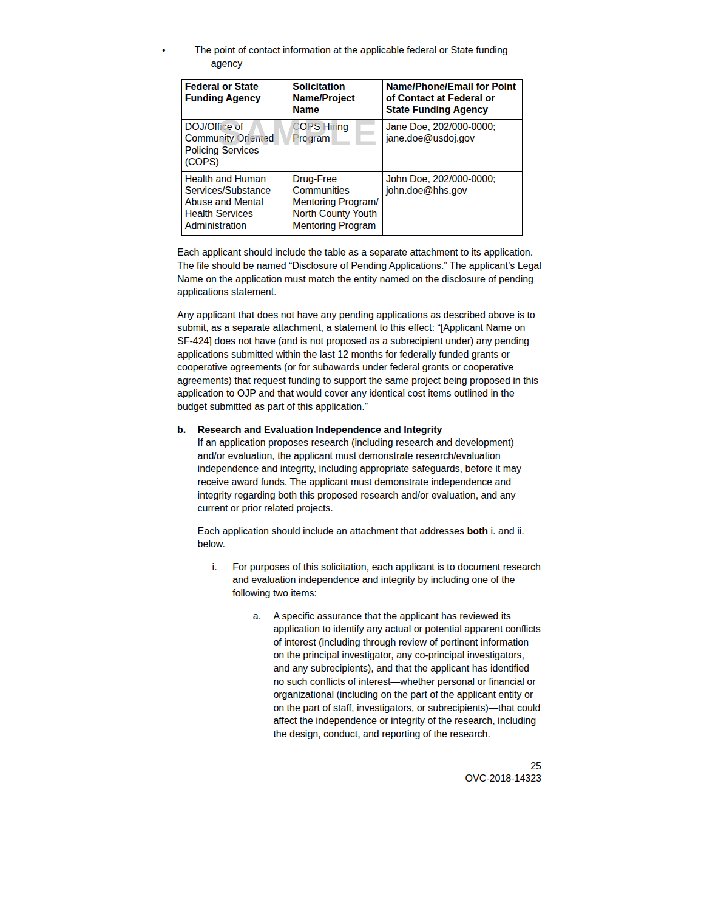The point of contact information at the applicable federal or State funding agency
SAMPLE
| Federal or State Funding Agency | Solicitation Name/Project Name | Name/Phone/Email for Point of Contact at Federal or State Funding Agency |
| --- | --- | --- |
| DOJ/Office of Community Oriented Policing Services (COPS) | COPS Hiring Program | Jane Doe, 202/000-0000; jane.doe@usdoj.gov |
| Health and Human Services/Substance Abuse and Mental Health Services Administration | Drug-Free Communities Mentoring Program/ North County Youth Mentoring Program | John Doe, 202/000-0000; john.doe@hhs.gov |
Each applicant should include the table as a separate attachment to its application. The file should be named “Disclosure of Pending Applications.” The applicant’s Legal Name on the application must match the entity named on the disclosure of pending applications statement.
Any applicant that does not have any pending applications as described above is to submit, as a separate attachment, a statement to this effect: “[Applicant Name on SF-424] does not have (and is not proposed as a subrecipient under) any pending applications submitted within the last 12 months for federally funded grants or cooperative agreements (or for subawards under federal grants or cooperative agreements) that request funding to support the same project being proposed in this application to OJP and that would cover any identical cost items outlined in the budget submitted as part of this application.”
b.
Research and Evaluation Independence and Integrity
If an application proposes research (including research and development) and/or evaluation, the applicant must demonstrate research/evaluation independence and integrity, including appropriate safeguards, before it may receive award funds. The applicant must demonstrate independence and integrity regarding both this proposed research and/or evaluation, and any current or prior related projects.
Each application should include an attachment that addresses both i. and ii. below.
i.
For purposes of this solicitation, each applicant is to document research and evaluation independence and integrity by including one of the following two items:
a.
A specific assurance that the applicant has reviewed its application to identify any actual or potential apparent conflicts of interest (including through review of pertinent information on the principal investigator, any co-principal investigators, and any subrecipients), and that the applicant has identified no such conflicts of interest—whether personal or financial or organizational (including on the part of the applicant entity or on the part of staff, investigators, or subrecipients)—that could affect the independence or integrity of the research, including the design, conduct, and reporting of the research.
25
OVC-2018-14323